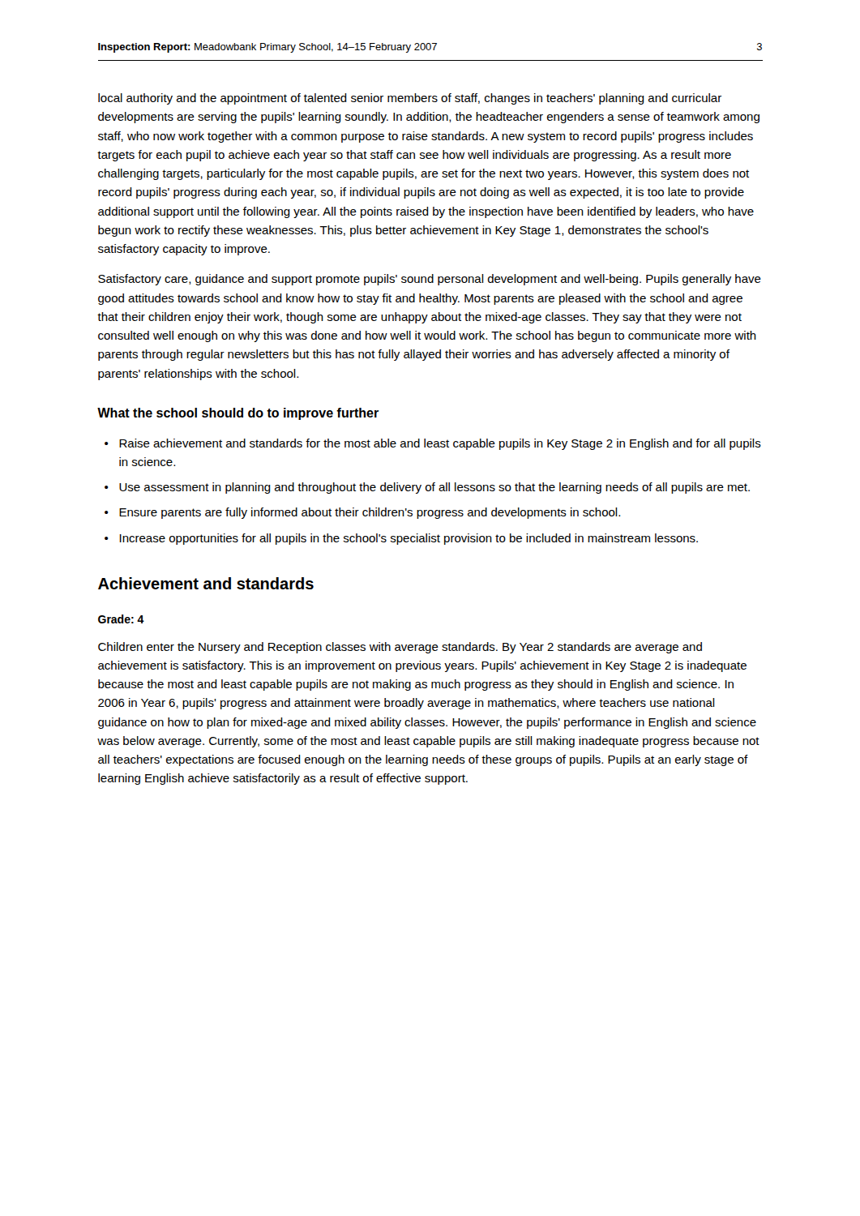Inspection Report: Meadowbank Primary School, 14–15 February 2007
3
local authority and the appointment of talented senior members of staff, changes in teachers' planning and curricular developments are serving the pupils' learning soundly. In addition, the headteacher engenders a sense of teamwork among staff, who now work together with a common purpose to raise standards. A new system to record pupils' progress includes targets for each pupil to achieve each year so that staff can see how well individuals are progressing. As a result more challenging targets, particularly for the most capable pupils, are set for the next two years. However, this system does not record pupils' progress during each year, so, if individual pupils are not doing as well as expected, it is too late to provide additional support until the following year. All the points raised by the inspection have been identified by leaders, who have begun work to rectify these weaknesses. This, plus better achievement in Key Stage 1, demonstrates the school's satisfactory capacity to improve.
Satisfactory care, guidance and support promote pupils' sound personal development and well-being. Pupils generally have good attitudes towards school and know how to stay fit and healthy. Most parents are pleased with the school and agree that their children enjoy their work, though some are unhappy about the mixed-age classes. They say that they were not consulted well enough on why this was done and how well it would work. The school has begun to communicate more with parents through regular newsletters but this has not fully allayed their worries and has adversely affected a minority of parents' relationships with the school.
What the school should do to improve further
Raise achievement and standards for the most able and least capable pupils in Key Stage 2 in English and for all pupils in science.
Use assessment in planning and throughout the delivery of all lessons so that the learning needs of all pupils are met.
Ensure parents are fully informed about their children's progress and developments in school.
Increase opportunities for all pupils in the school's specialist provision to be included in mainstream lessons.
Achievement and standards
Grade: 4
Children enter the Nursery and Reception classes with average standards. By Year 2 standards are average and achievement is satisfactory. This is an improvement on previous years. Pupils' achievement in Key Stage 2 is inadequate because the most and least capable pupils are not making as much progress as they should in English and science. In 2006 in Year 6, pupils' progress and attainment were broadly average in mathematics, where teachers use national guidance on how to plan for mixed-age and mixed ability classes. However, the pupils' performance in English and science was below average. Currently, some of the most and least capable pupils are still making inadequate progress because not all teachers' expectations are focused enough on the learning needs of these groups of pupils. Pupils at an early stage of learning English achieve satisfactorily as a result of effective support.